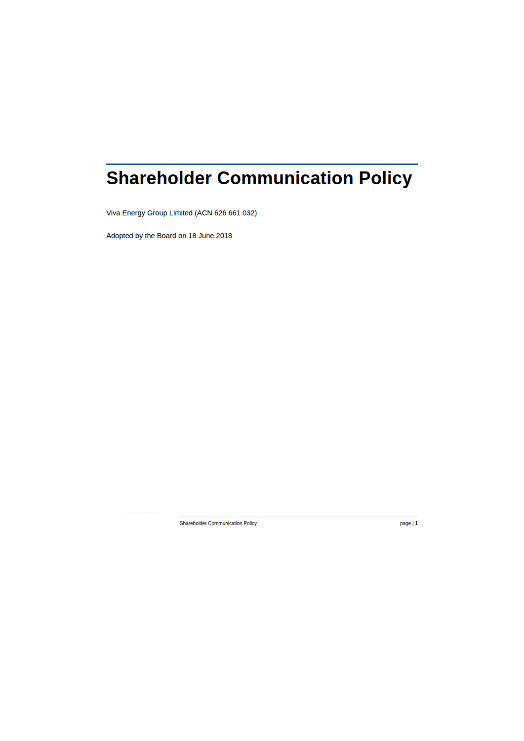Shareholder Communication Policy
Viva Energy Group Limited (ACN 626 661 032)
Adopted by the Board on 18 June 2018
Shareholder Communication Policy page | 1